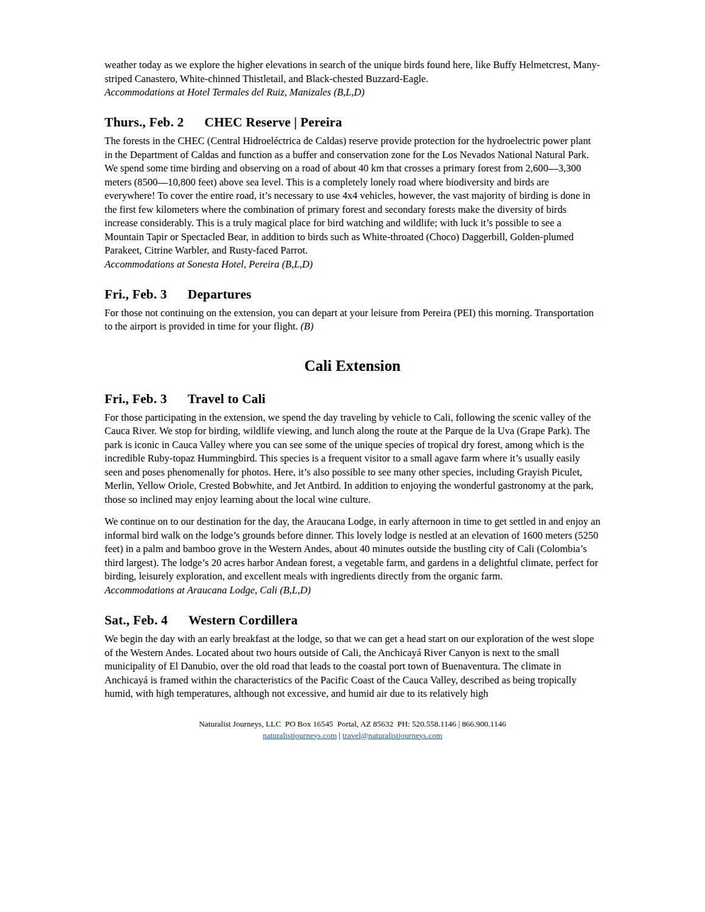weather today as we explore the higher elevations in search of the unique birds found here, like Buffy Helmetcrest, Many-striped Canastero, White-chinned Thistletail, and Black-chested Buzzard-Eagle.
Accommodations at Hotel Termales del Ruiz, Manizales (B,L,D)
Thurs., Feb. 2 CHEC Reserve | Pereira
The forests in the CHEC (Central Hidroeléctrica de Caldas) reserve provide protection for the hydroelectric power plant in the Department of Caldas and function as a buffer and conservation zone for the Los Nevados National Natural Park. We spend some time birding and observing on a road of about 40 km that crosses a primary forest from 2,600—3,300 meters (8500—10,800 feet) above sea level. This is a completely lonely road where biodiversity and birds are everywhere! To cover the entire road, it’s necessary to use 4x4 vehicles, however, the vast majority of birding is done in the first few kilometers where the combination of primary forest and secondary forests make the diversity of birds increase considerably. This is a truly magical place for bird watching and wildlife; with luck it’s possible to see a Mountain Tapir or Spectacled Bear, in addition to birds such as White-throated (Choco) Daggerbill, Golden-plumed Parakeet, Citrine Warbler, and Rusty-faced Parrot.
Accommodations at Sonesta Hotel, Pereira (B,L,D)
Fri., Feb. 3 Departures
For those not continuing on the extension, you can depart at your leisure from Pereira (PEI) this morning. Transportation to the airport is provided in time for your flight. (B)
Cali Extension
Fri., Feb. 3 Travel to Cali
For those participating in the extension, we spend the day traveling by vehicle to Cali, following the scenic valley of the Cauca River. We stop for birding, wildlife viewing, and lunch along the route at the Parque de la Uva (Grape Park). The park is iconic in Cauca Valley where you can see some of the unique species of tropical dry forest, among which is the incredible Ruby-topaz Hummingbird. This species is a frequent visitor to a small agave farm where it’s usually easily seen and poses phenomenally for photos. Here, it’s also possible to see many other species, including Grayish Piculet, Merlin, Yellow Oriole, Crested Bobwhite, and Jet Antbird. In addition to enjoying the wonderful gastronomy at the park, those so inclined may enjoy learning about the local wine culture.
We continue on to our destination for the day, the Araucana Lodge, in early afternoon in time to get settled in and enjoy an informal bird walk on the lodge’s grounds before dinner. This lovely lodge is nestled at an elevation of 1600 meters (5250 feet) in a palm and bamboo grove in the Western Andes, about 40 minutes outside the bustling city of Cali (Colombia’s third largest). The lodge’s 20 acres harbor Andean forest, a vegetable farm, and gardens in a delightful climate, perfect for birding, leisurely exploration, and excellent meals with ingredients directly from the organic farm.
Accommodations at Araucana Lodge, Cali (B,L,D)
Sat., Feb. 4 Western Cordillera
We begin the day with an early breakfast at the lodge, so that we can get a head start on our exploration of the west slope of the Western Andes. Located about two hours outside of Cali, the Anchicayá River Canyon is next to the small municipality of El Danubio, over the old road that leads to the coastal port town of Buenaventura. The climate in Anchicayá is framed within the characteristics of the Pacific Coast of the Cauca Valley, described as being tropically humid, with high temperatures, although not excessive, and humid air due to its relatively high
Naturalist Journeys, LLC PO Box 16545 Portal, AZ 85632 PH: 520.558.1146 | 866.900.1146
naturalistjourneys.com | travel@naturalistjourneys.com